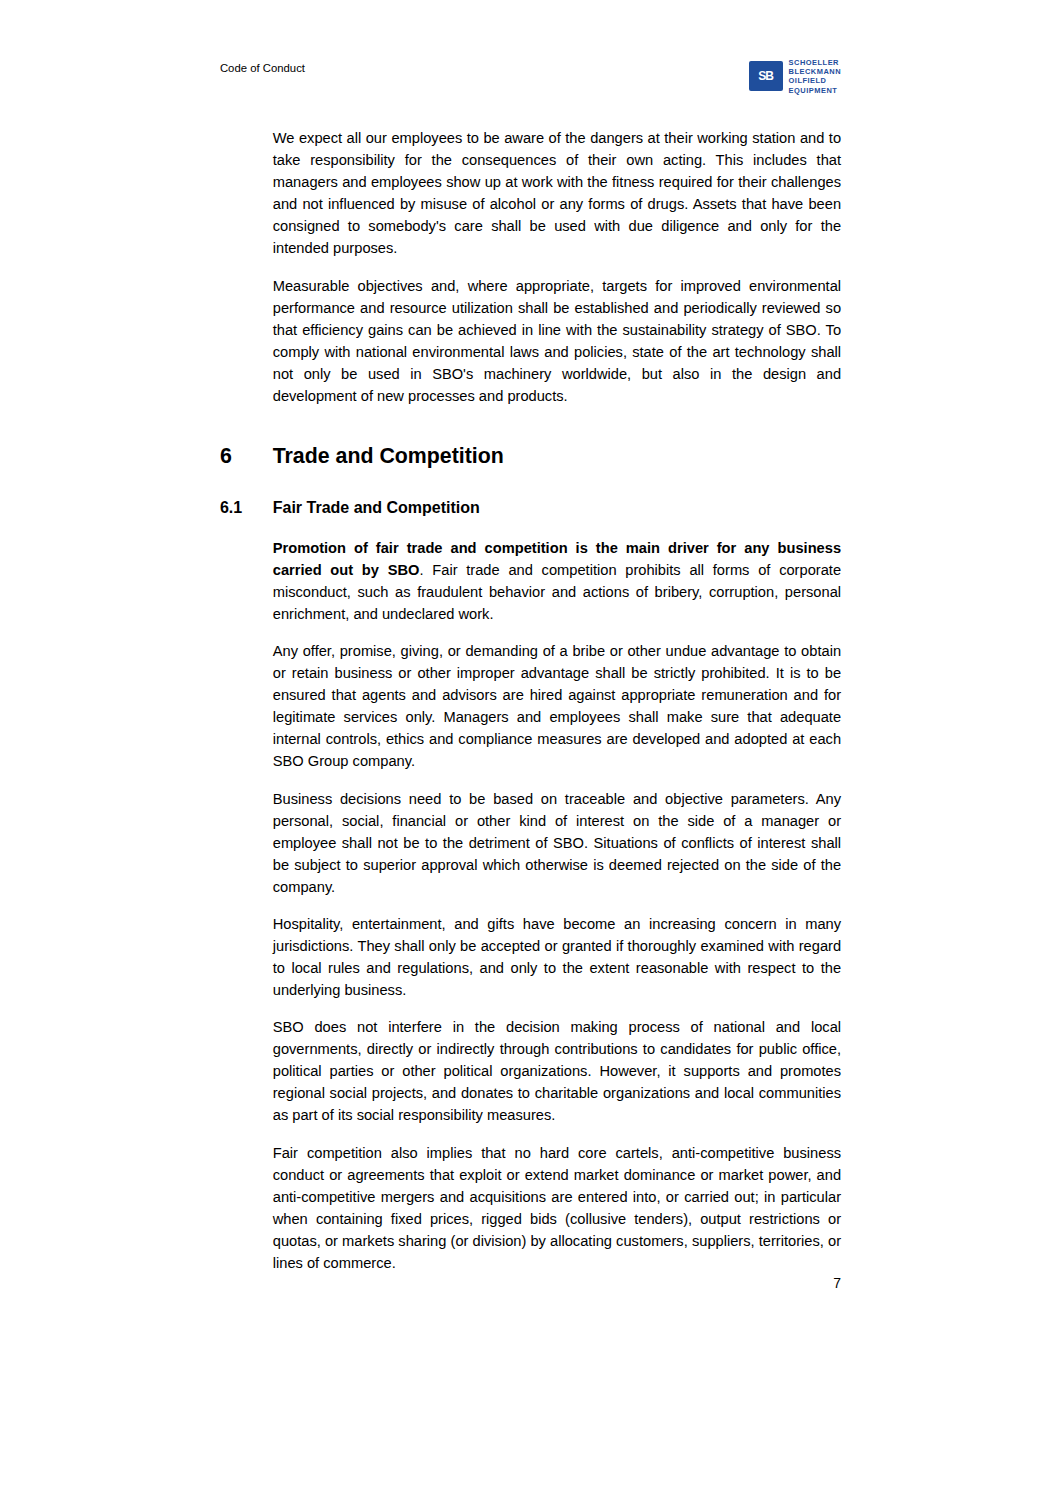Code of Conduct
SB
SCHOELLER
BLECKMANN
OILFIELD
EQUIPMENT
We expect all our employees to be aware of the dangers at their working station and to take responsibility for the consequences of their own acting. This includes that managers and employees show up at work with the fitness required for their challenges and not influenced by misuse of alcohol or any forms of drugs. Assets that have been consigned to somebody's care shall be used with due diligence and only for the intended purposes.
Measurable objectives and, where appropriate, targets for improved environmental performance and resource utilization shall be established and periodically reviewed so that efficiency gains can be achieved in line with the sustainability strategy of SBO. To comply with national environmental laws and policies, state of the art technology shall not only be used in SBO's machinery worldwide, but also in the design and development of new processes and products.
6 Trade and Competition
6.1 Fair Trade and Competition
Promotion of fair trade and competition is the main driver for any business carried out by SBO. Fair trade and competition prohibits all forms of corporate misconduct, such as fraudulent behavior and actions of bribery, corruption, personal enrichment, and undeclared work.
Any offer, promise, giving, or demanding of a bribe or other undue advantage to obtain or retain business or other improper advantage shall be strictly prohibited. It is to be ensured that agents and advisors are hired against appropriate remuneration and for legitimate services only. Managers and employees shall make sure that adequate internal controls, ethics and compliance measures are developed and adopted at each SBO Group company.
Business decisions need to be based on traceable and objective parameters. Any personal, social, financial or other kind of interest on the side of a manager or employee shall not be to the detriment of SBO. Situations of conflicts of interest shall be subject to superior approval which otherwise is deemed rejected on the side of the company.
Hospitality, entertainment, and gifts have become an increasing concern in many jurisdictions. They shall only be accepted or granted if thoroughly examined with regard to local rules and regulations, and only to the extent reasonable with respect to the underlying business.
SBO does not interfere in the decision making process of national and local governments, directly or indirectly through contributions to candidates for public office, political parties or other political organizations. However, it supports and promotes regional social projects, and donates to charitable organizations and local communities as part of its social responsibility measures.
Fair competition also implies that no hard core cartels, anti-competitive business conduct or agreements that exploit or extend market dominance or market power, and anti-competitive mergers and acquisitions are entered into, or carried out; in particular when containing fixed prices, rigged bids (collusive tenders), output restrictions or quotas, or markets sharing (or division) by allocating customers, suppliers, territories, or lines of commerce.
7